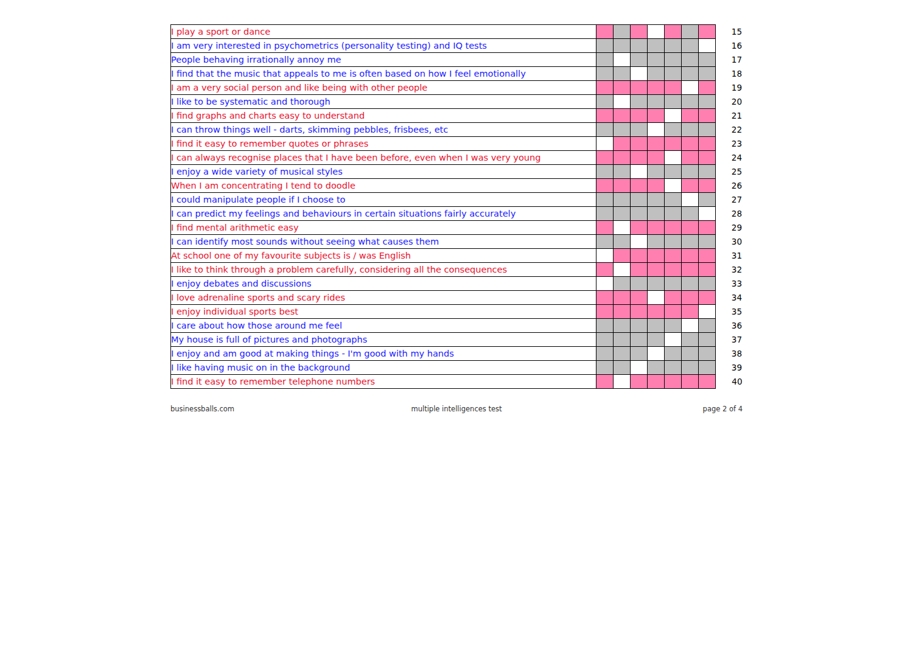| I play a sport or dance | | | | | | | | 15 |
| I am very interested in psychometrics (personality testing) and IQ tests | | | | | | | | 16 |
| People behaving irrationally annoy me | | | | | | | | 17 |
| I find that the music that appeals to me is often based on how I feel emotionally | | | | | | | | 18 |
| I am a very social person and like being with other people | | | | | | | | 19 |
| I like to be systematic and thorough | | | | | | | | 20 |
| I find graphs and charts easy to understand | | | | | | | | 21 |
| I can throw things well - darts, skimming pebbles, frisbees, etc | | | | | | | | 22 |
| I find it easy to remember quotes or phrases | | | | | | | | 23 |
| I can always recognise places that I have been before, even when I was very young | | | | | | | | 24 |
| I enjoy a wide variety of musical styles | | | | | | | | 25 |
| When I am concentrating I tend to doodle | | | | | | | | 26 |
| I could manipulate people if I choose to | | | | | | | | 27 |
| I can predict my feelings and behaviours in certain situations fairly accurately | | | | | | | | 28 |
| I find mental arithmetic easy | | | | | | | | 29 |
| I can identify most sounds without seeing what causes them | | | | | | | | 30 |
| At school one of my favourite subjects is / was English | | | | | | | | 31 |
| I like to think through a problem carefully, considering all the consequences | | | | | | | | 32 |
| I enjoy debates and discussions | | | | | | | | 33 |
| I love adrenaline sports and scary rides | | | | | | | | 34 |
| I enjoy individual sports best | | | | | | | | 35 |
| I care about how those around me feel | | | | | | | | 36 |
| My house is full of pictures and photographs | | | | | | | | 37 |
| I enjoy and am good at making things - I'm good with my hands | | | | | | | | 38 |
| I like having music on in the background | | | | | | | | 39 |
| I find it easy to remember telephone numbers | | | | | | | | 40 |
businessballs.com
multiple intelligences test
page 2 of 4